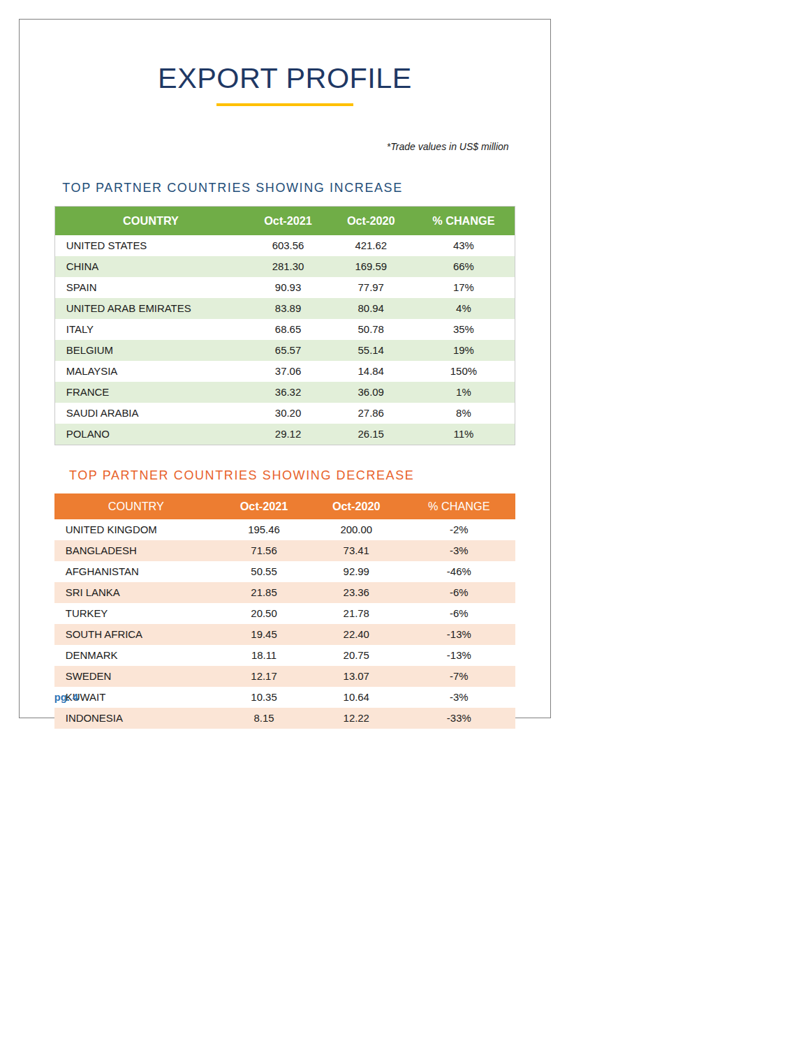EXPORT PROFILE
*Trade values in US$ million
TOP PARTNER COUNTRIES SHOWING INCREASE
| COUNTRY | Oct-2021 | Oct-2020 | % CHANGE |
| --- | --- | --- | --- |
| UNITED STATES | 603.56 | 421.62 | 43% |
| CHINA | 281.30 | 169.59 | 66% |
| SPAIN | 90.93 | 77.97 | 17% |
| UNITED ARAB EMIRATES | 83.89 | 80.94 | 4% |
| ITALY | 68.65 | 50.78 | 35% |
| BELGIUM | 65.57 | 55.14 | 19% |
| MALAYSIA | 37.06 | 14.84 | 150% |
| FRANCE | 36.32 | 36.09 | 1% |
| SAUDI ARABIA | 30.20 | 27.86 | 8% |
| POLANO | 29.12 | 26.15 | 11% |
TOP PARTNER COUNTRIES SHOWING DECREASE
| COUNTRY | Oct-2021 | Oct-2020 | % CHANGE |
| --- | --- | --- | --- |
| UNITED KINGDOM | 195.46 | 200.00 | -2% |
| BANGLADESH | 71.56 | 73.41 | -3% |
| AFGHANISTAN | 50.55 | 92.99 | -46% |
| SRI LANKA | 21.85 | 23.36 | -6% |
| TURKEY | 20.50 | 21.78 | -6% |
| SOUTH AFRICA | 19.45 | 22.40 | -13% |
| DENMARK | 18.11 | 20.75 | -13% |
| SWEDEN | 12.17 | 13.07 | -7% |
| KUWAIT | 10.35 | 10.64 | -3% |
| INDONESIA | 8.15 | 12.22 | -33% |
pg. 4